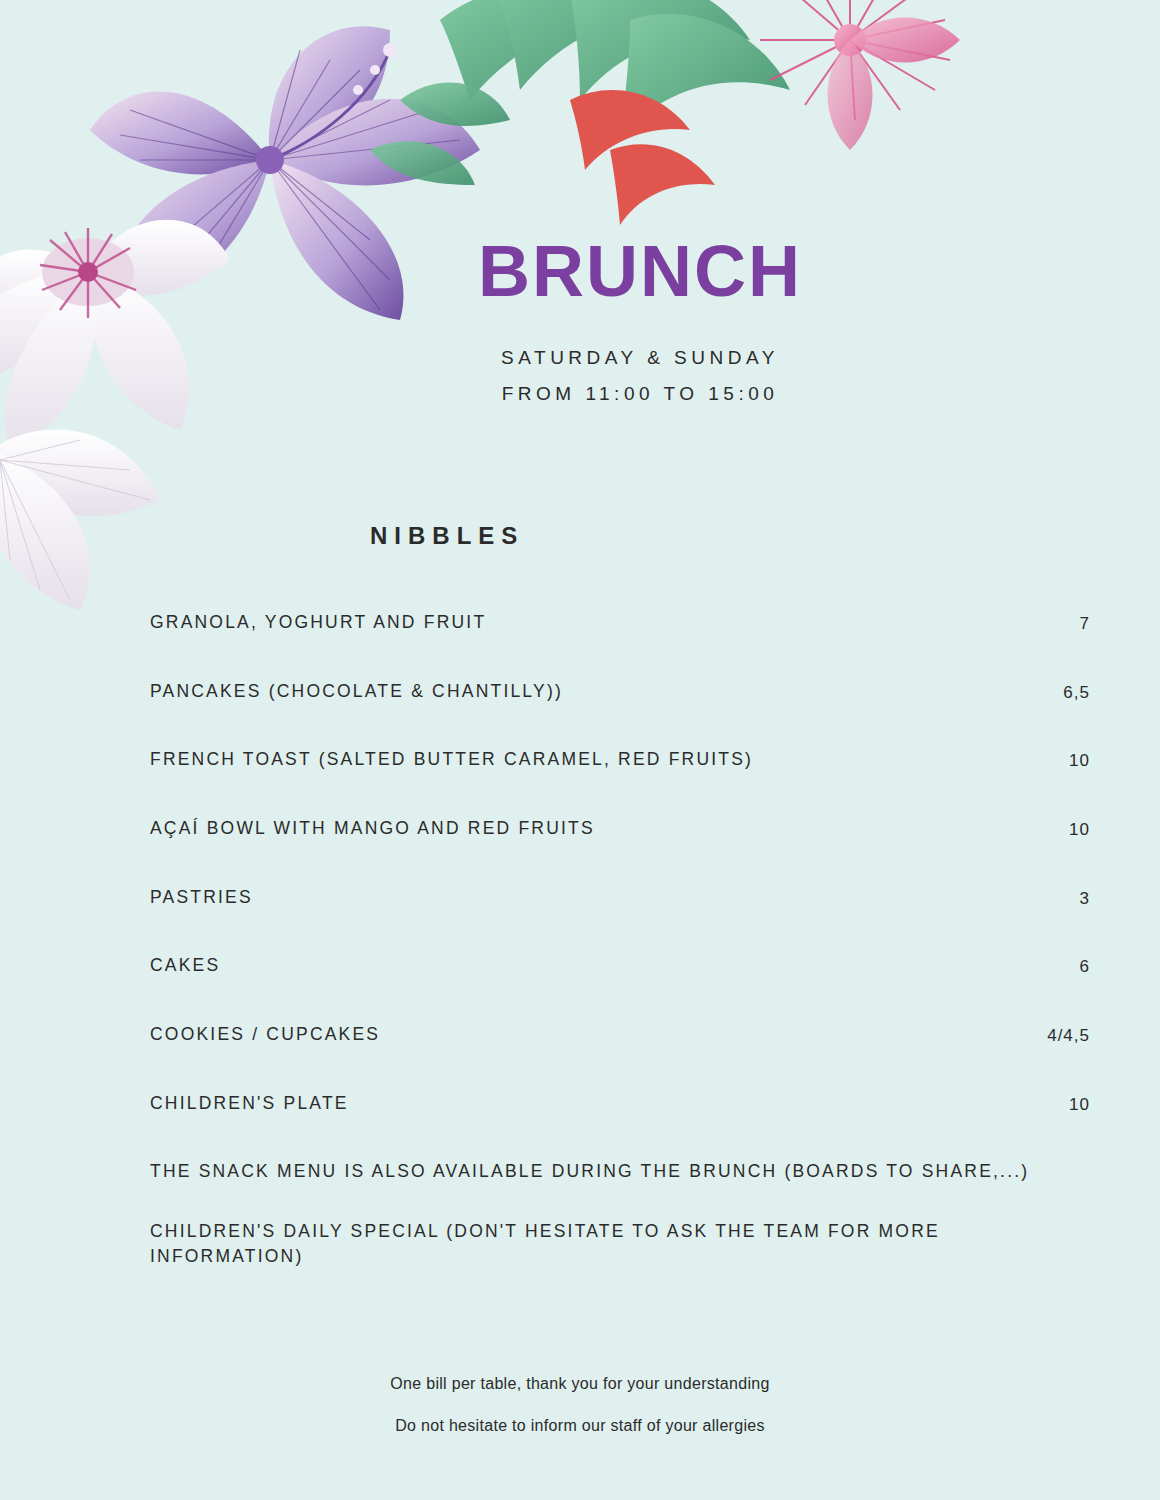BRUNCH
SATURDAY & SUNDAY
FROM 11:00 TO 15:00
NIBBLES
Granola, yoghurt and fruit 7
Pancakes (chocolate & chantilly)) 6,5
French toast (salted butter caramel, red fruits) 10
Açaí bowl with mango and red fruits 10
Pastries 3
Cakes 6
Cookies / cupcakes 4/4,5
Children's plate 10
The snack menu is also available during the brunch (boards to share,...)
Children's daily special (don't hesitate to ask the team for more information)
One bill per table, thank you for your understanding
Do not hesitate to inform our staff of your allergies